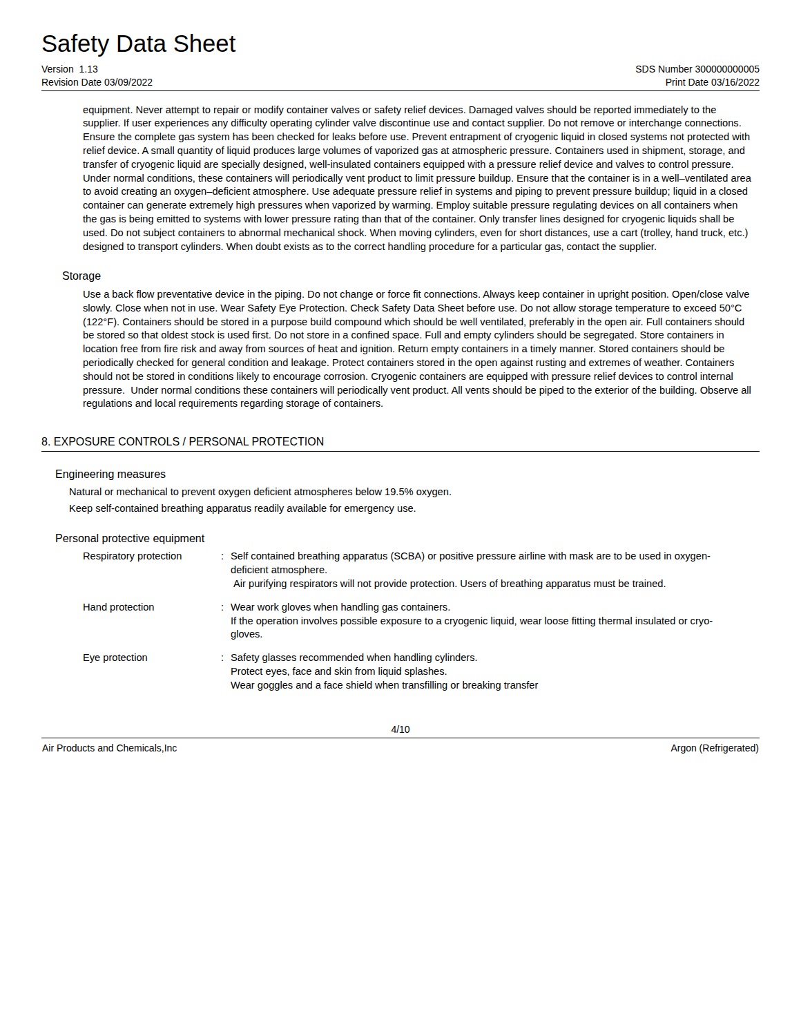Safety Data Sheet
| Version 1.13 | SDS Number 300000000005 |
| Revision Date 03/09/2022 | Print Date 03/16/2022 |
equipment. Never attempt to repair or modify container valves or safety relief devices. Damaged valves should be reported immediately to the supplier. If user experiences any difficulty operating cylinder valve discontinue use and contact supplier. Do not remove or interchange connections. Ensure the complete gas system has been checked for leaks before use. Prevent entrapment of cryogenic liquid in closed systems not protected with relief device. A small quantity of liquid produces large volumes of vaporized gas at atmospheric pressure. Containers used in shipment, storage, and transfer of cryogenic liquid are specially designed, well-insulated containers equipped with a pressure relief device and valves to control pressure. Under normal conditions, these containers will periodically vent product to limit pressure buildup. Ensure that the container is in a well–ventilated area to avoid creating an oxygen–deficient atmosphere. Use adequate pressure relief in systems and piping to prevent pressure buildup; liquid in a closed container can generate extremely high pressures when vaporized by warming. Employ suitable pressure regulating devices on all containers when the gas is being emitted to systems with lower pressure rating than that of the container. Only transfer lines designed for cryogenic liquids shall be used. Do not subject containers to abnormal mechanical shock. When moving cylinders, even for short distances, use a cart (trolley, hand truck, etc.) designed to transport cylinders. When doubt exists as to the correct handling procedure for a particular gas, contact the supplier.
Storage
Use a back flow preventative device in the piping. Do not change or force fit connections. Always keep container in upright position. Open/close valve slowly. Close when not in use. Wear Safety Eye Protection. Check Safety Data Sheet before use. Do not allow storage temperature to exceed 50°C (122°F). Containers should be stored in a purpose build compound which should be well ventilated, preferably in the open air. Full containers should be stored so that oldest stock is used first. Do not store in a confined space. Full and empty cylinders should be segregated. Store containers in location free from fire risk and away from sources of heat and ignition. Return empty containers in a timely manner. Stored containers should be periodically checked for general condition and leakage. Protect containers stored in the open against rusting and extremes of weather. Containers should not be stored in conditions likely to encourage corrosion. Cryogenic containers are equipped with pressure relief devices to control internal pressure. Under normal conditions these containers will periodically vent product. All vents should be piped to the exterior of the building. Observe all regulations and local requirements regarding storage of containers.
8. EXPOSURE CONTROLS / PERSONAL PROTECTION
Engineering measures
Natural or mechanical to prevent oxygen deficient atmospheres below 19.5% oxygen.
Keep self-contained breathing apparatus readily available for emergency use.
Personal protective equipment
| Respiratory protection | : | Self contained breathing apparatus (SCBA) or positive pressure airline with mask are to be used in oxygen-deficient atmosphere. Air purifying respirators will not provide protection. Users of breathing apparatus must be trained. |
| Hand protection | : | Wear work gloves when handling gas containers. If the operation involves possible exposure to a cryogenic liquid, wear loose fitting thermal insulated or cryo-gloves. |
| Eye protection | : | Safety glasses recommended when handling cylinders. Protect eyes, face and skin from liquid splashes. Wear goggles and a face shield when transfilling or breaking transfer |
4/10
| Air Products and Chemicals,Inc | Argon (Refrigerated) |